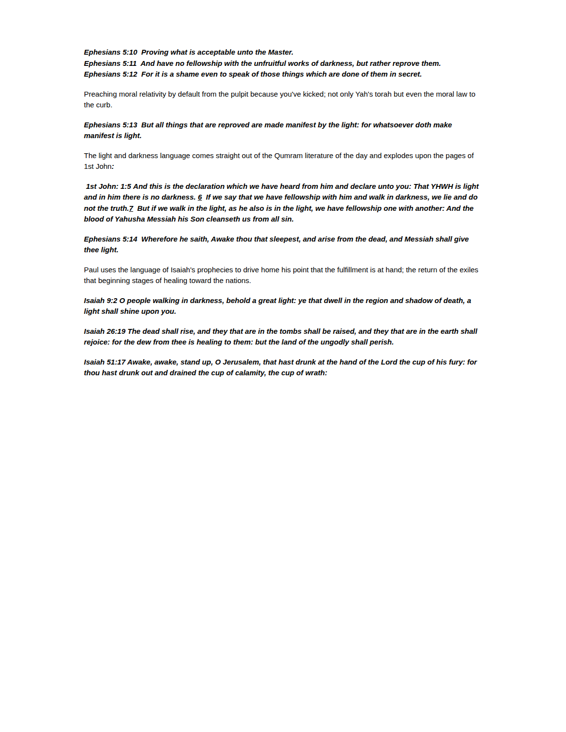Ephesians 5:10 Proving what is acceptable unto the Master.
Ephesians 5:11 And have no fellowship with the unfruitful works of darkness, but rather reprove them.
Ephesians 5:12 For it is a shame even to speak of those things which are done of them in secret.
Preaching moral relativity by default from the pulpit because you've kicked; not only Yah's torah but even the moral law to the curb.
Ephesians 5:13 But all things that are reproved are made manifest by the light: for whatsoever doth make manifest is light.
The light and darkness language comes straight out of the Qumram literature of the day and explodes upon the pages of 1st John:
1st John: 1:5 And this is the declaration which we have heard from him and declare unto you: That YHWH is light and in him there is no darkness. 6 If we say that we have fellowship with him and walk in darkness, we lie and do not the truth.7 But if we walk in the light, as he also is in the light, we have fellowship one with another: And the blood of Yahusha Messiah his Son cleanseth us from all sin.
Ephesians 5:14 Wherefore he saith, Awake thou that sleepest, and arise from the dead, and Messiah shall give thee light.
Paul uses the language of Isaiah's prophecies to drive home his point that the fulfillment is at hand; the return of the exiles that beginning stages of healing toward the nations.
Isaiah 9:2 O people walking in darkness, behold a great light: ye that dwell in the region and shadow of death, a light shall shine upon you.
Isaiah 26:19 The dead shall rise, and they that are in the tombs shall be raised, and they that are in the earth shall rejoice: for the dew from thee is healing to them: but the land of the ungodly shall perish.
Isaiah 51:17 Awake, awake, stand up, O Jerusalem, that hast drunk at the hand of the Lord the cup of his fury: for thou hast drunk out and drained the cup of calamity, the cup of wrath: